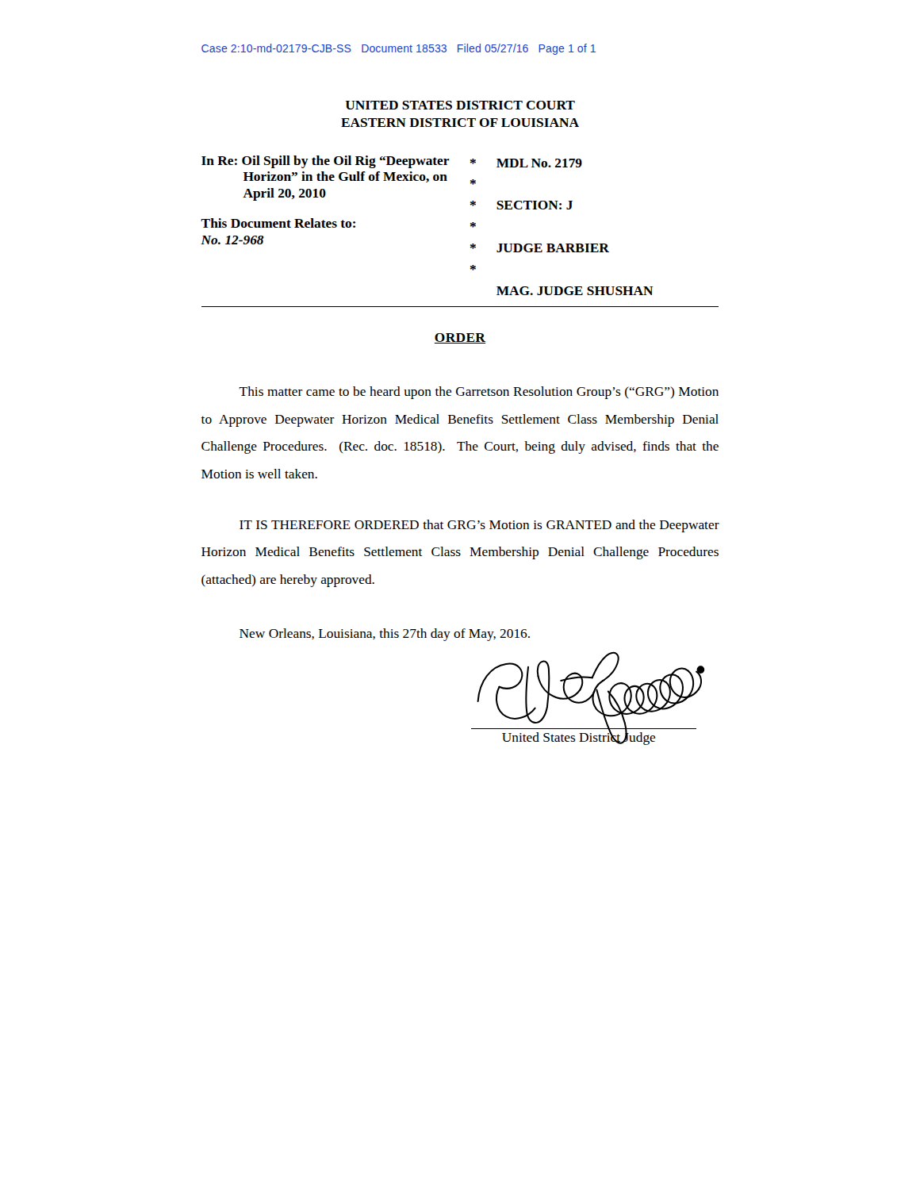Case 2:10-md-02179-CJB-SS Document 18533 Filed 05/27/16 Page 1 of 1
UNITED STATES DISTRICT COURT
EASTERN DISTRICT OF LOUISIANA
| In Re: Oil Spill by the Oil Rig “Deepwater Horizon” in the Gulf of Mexico, on April 20, 2010 This Document Relates to: No. 12-968 | * * * * * * | MDL No. 2179 SECTION: J JUDGE BARBIER MAG. JUDGE SHUSHAN |
ORDER
This matter came to be heard upon the Garretson Resolution Group’s (“GRG”) Motion to Approve Deepwater Horizon Medical Benefits Settlement Class Membership Denial Challenge Procedures. (Rec. doc. 18518). The Court, being duly advised, finds that the Motion is well taken.
IT IS THEREFORE ORDERED that GRG’s Motion is GRANTED and the Deepwater Horizon Medical Benefits Settlement Class Membership Denial Challenge Procedures (attached) are hereby approved.
New Orleans, Louisiana, this 27th day of May, 2016.
United States District Judge